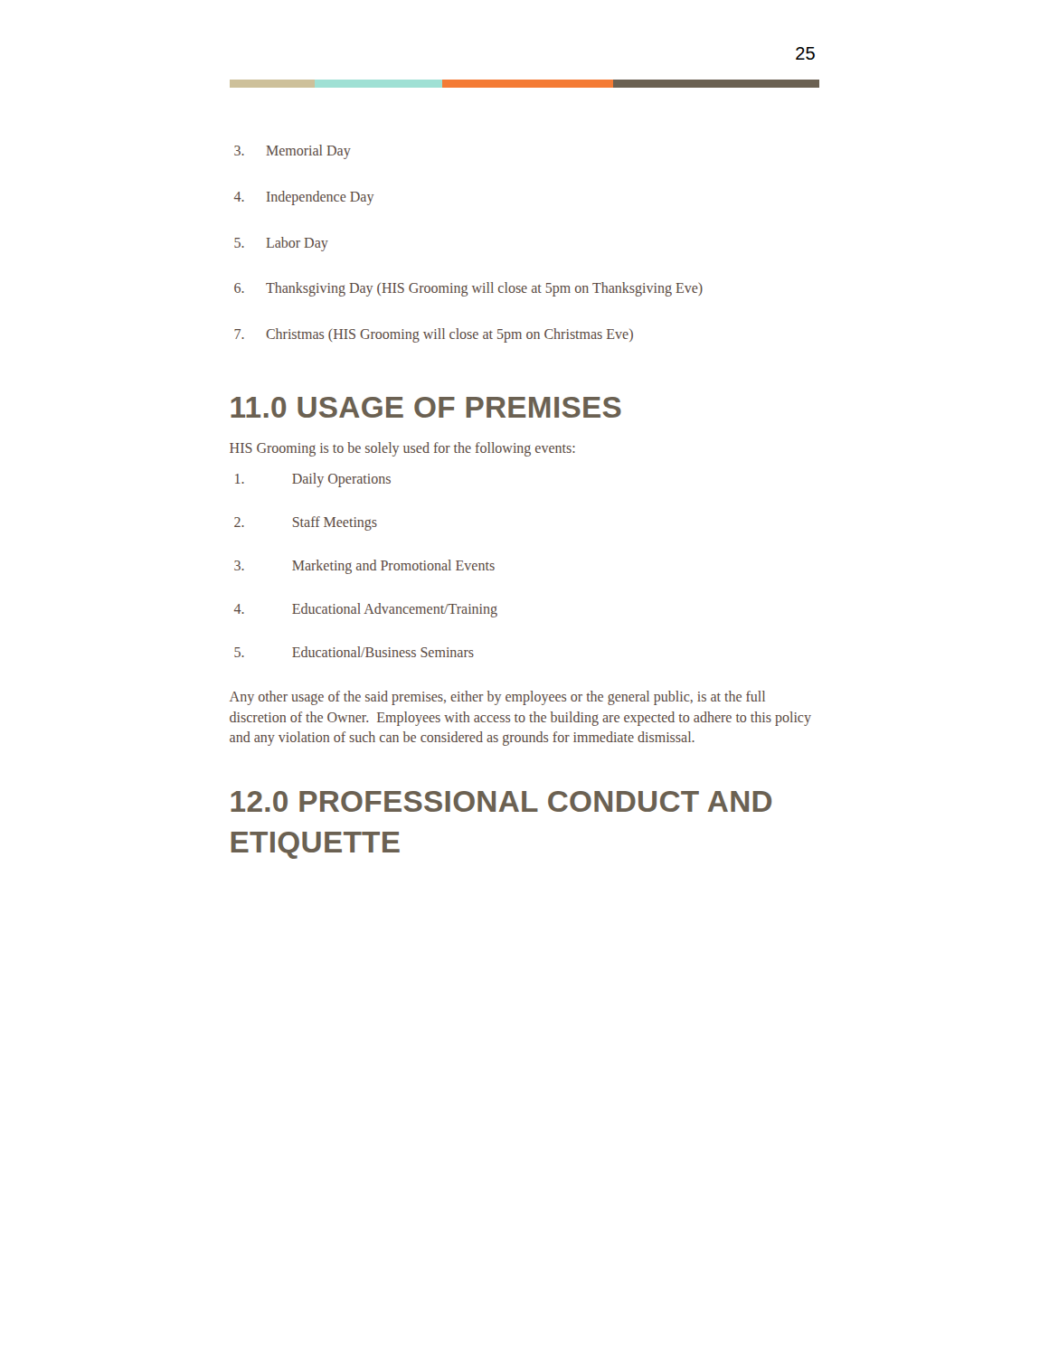25
3. Memorial Day
4. Independence Day
5. Labor Day
6. Thanksgiving Day (HIS Grooming will close at 5pm on Thanksgiving Eve)
7. Christmas (HIS Grooming will close at 5pm on Christmas Eve)
11.0 USAGE OF PREMISES
HIS Grooming is to be solely used for the following events:
1. Daily Operations
2. Staff Meetings
3. Marketing and Promotional Events
4. Educational Advancement/Training
5. Educational/Business Seminars
Any other usage of the said premises, either by employees or the general public, is at the full discretion of the Owner. Employees with access to the building are expected to adhere to this policy and any violation of such can be considered as grounds for immediate dismissal.
12.0 PROFESSIONAL CONDUCT AND ETIQUETTE